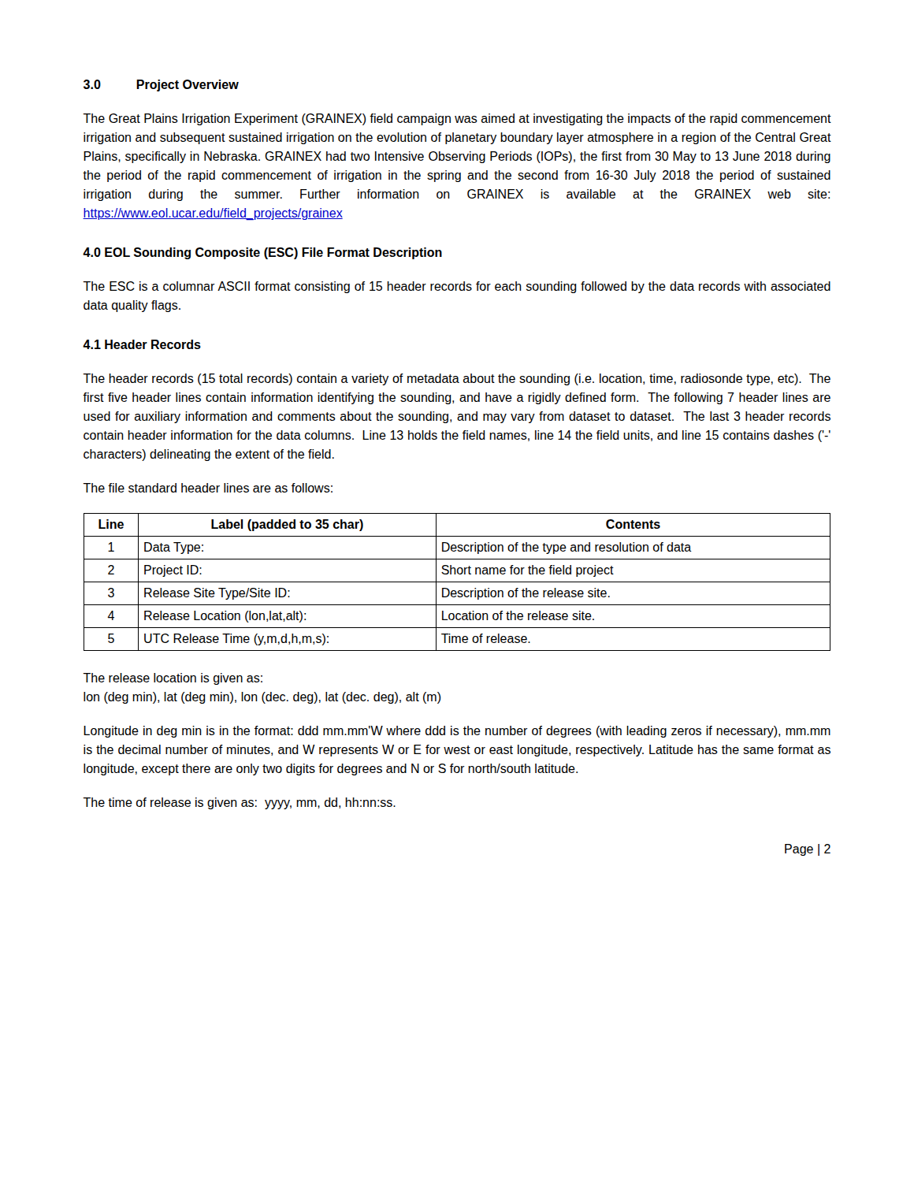3.0 Project Overview
The Great Plains Irrigation Experiment (GRAINEX) field campaign was aimed at investigating the impacts of the rapid commencement irrigation and subsequent sustained irrigation on the evolution of planetary boundary layer atmosphere in a region of the Central Great Plains, specifically in Nebraska. GRAINEX had two Intensive Observing Periods (IOPs), the first from 30 May to 13 June 2018 during the period of the rapid commencement of irrigation in the spring and the second from 16-30 July 2018 the period of sustained irrigation during the summer. Further information on GRAINEX is available at the GRAINEX web site: https://www.eol.ucar.edu/field_projects/grainex
4.0 EOL Sounding Composite (ESC) File Format Description
The ESC is a columnar ASCII format consisting of 15 header records for each sounding followed by the data records with associated data quality flags.
4.1 Header Records
The header records (15 total records) contain a variety of metadata about the sounding (i.e. location, time, radiosonde type, etc). The first five header lines contain information identifying the sounding, and have a rigidly defined form. The following 7 header lines are used for auxiliary information and comments about the sounding, and may vary from dataset to dataset. The last 3 header records contain header information for the data columns. Line 13 holds the field names, line 14 the field units, and line 15 contains dashes ('-' characters) delineating the extent of the field.
The file standard header lines are as follows:
| Line | Label (padded to 35 char) | Contents |
| --- | --- | --- |
| 1 | Data Type: | Description of the type and resolution of data |
| 2 | Project ID: | Short name for the field project |
| 3 | Release Site Type/Site ID: | Description of the release site. |
| 4 | Release Location (lon,lat,alt): | Location of the release site. |
| 5 | UTC Release Time (y,m,d,h,m,s): | Time of release. |
The release location is given as:
lon (deg min), lat (deg min), lon (dec. deg), lat (dec. deg), alt (m)
Longitude in deg min is in the format: ddd mm.mm'W where ddd is the number of degrees (with leading zeros if necessary), mm.mm is the decimal number of minutes, and W represents W or E for west or east longitude, respectively. Latitude has the same format as longitude, except there are only two digits for degrees and N or S for north/south latitude.
The time of release is given as: yyyy, mm, dd, hh:nn:ss.
Page | 2